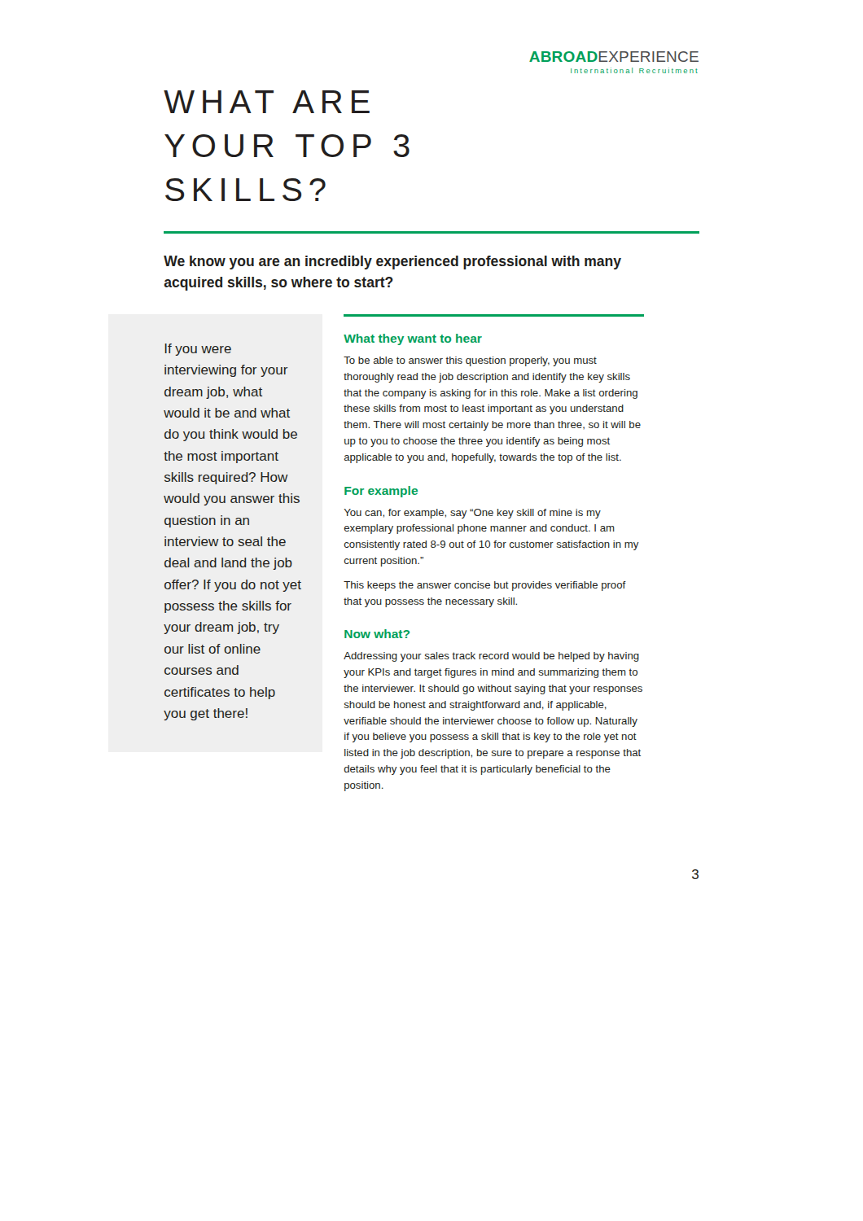ABROAD EXPERIENCE
International Recruitment
WHAT ARE YOUR TOP 3 SKILLS?
We know you are an incredibly experienced professional with many acquired skills, so where to start?
If you were interviewing for your dream job, what would it be and what do you think would be the most important skills required? How would you answer this question in an interview to seal the deal and land the job offer? If you do not yet possess the skills for your dream job, try our list of online courses and certificates to help you get there!
What they want to hear
To be able to answer this question properly, you must thoroughly read the job description and identify the key skills that the company is asking for in this role. Make a list ordering these skills from most to least important as you understand them. There will most certainly be more than three, so it will be up to you to choose the three you identify as being most applicable to you and, hopefully, towards the top of the list.
For example
You can, for example, say “One key skill of mine is my exemplary professional phone manner and conduct. I am consistently rated 8-9 out of 10 for customer satisfaction in my current position.”
This keeps the answer concise but provides verifiable proof that you possess the necessary skill.
Now what?
Addressing your sales track record would be helped by having your KPIs and target figures in mind and summarizing them to the interviewer. It should go without saying that your responses should be honest and straightforward and, if applicable, verifiable should the interviewer choose to follow up. Naturally if you believe you possess a skill that is key to the role yet not listed in the job description, be sure to prepare a response that details why you feel that it is particularly beneficial to the position.
3